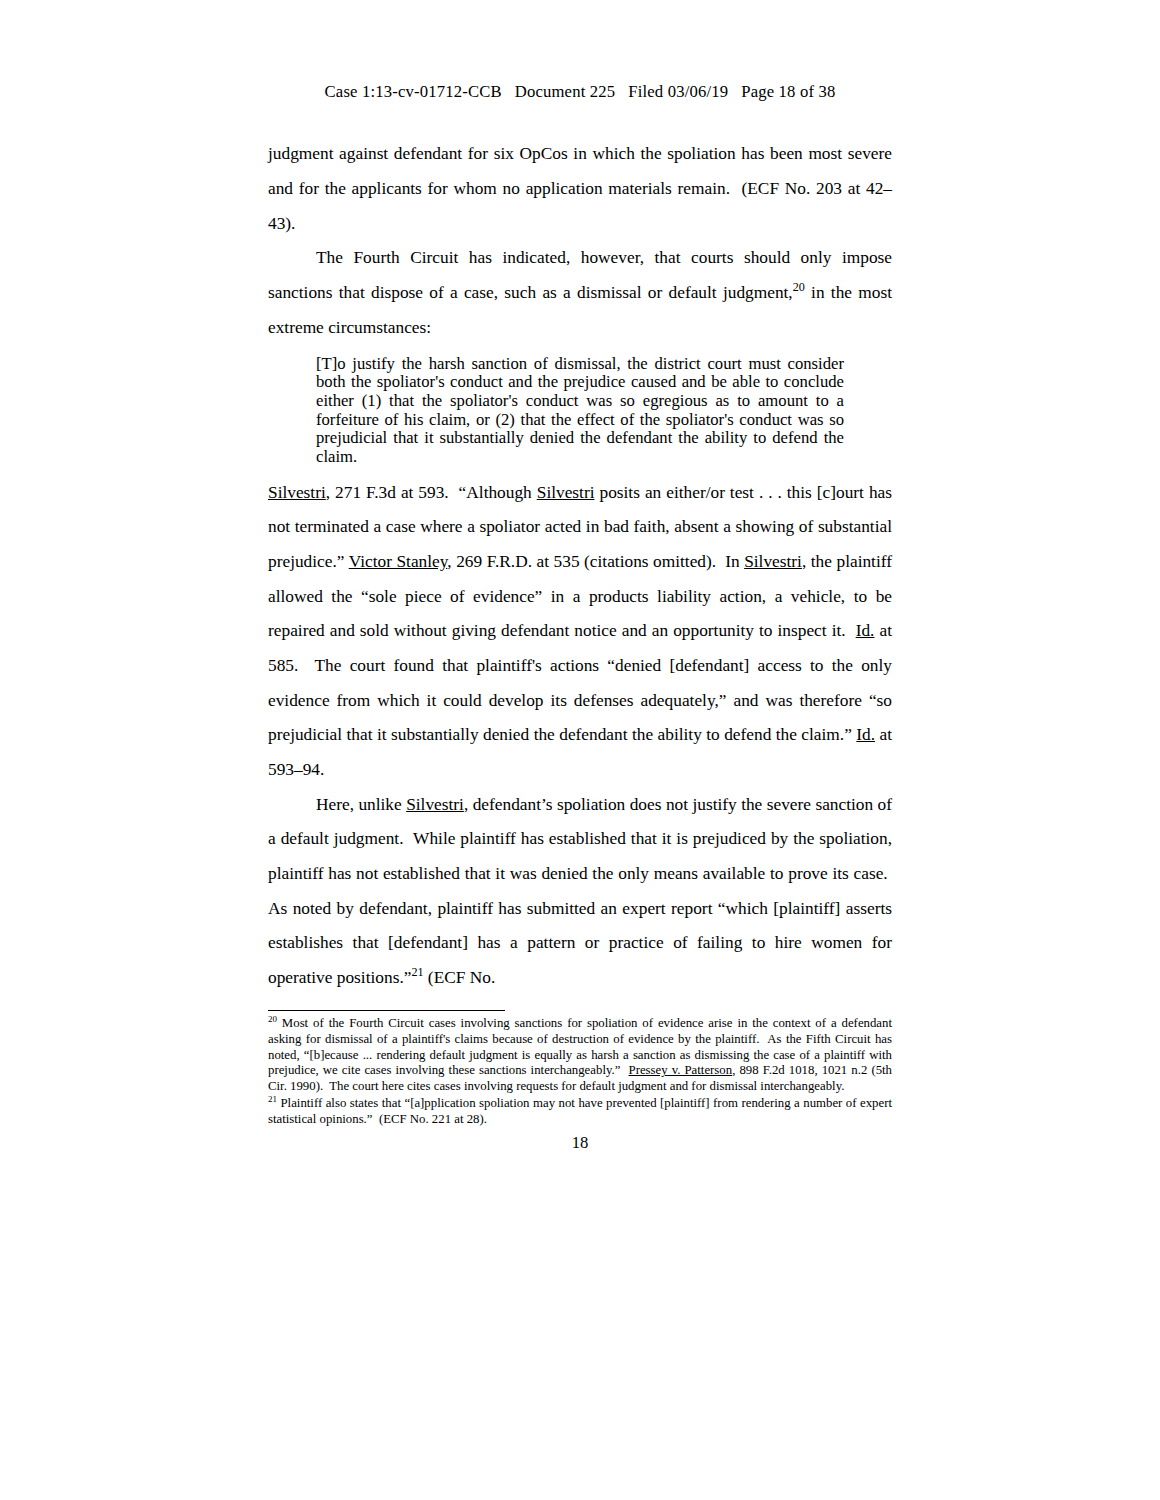Case 1:13-cv-01712-CCB Document 225 Filed 03/06/19 Page 18 of 38
judgment against defendant for six OpCos in which the spoliation has been most severe and for the applicants for whom no application materials remain. (ECF No. 203 at 42–43).
The Fourth Circuit has indicated, however, that courts should only impose sanctions that dispose of a case, such as a dismissal or default judgment,20 in the most extreme circumstances:
[T]o justify the harsh sanction of dismissal, the district court must consider both the spoliator's conduct and the prejudice caused and be able to conclude either (1) that the spoliator's conduct was so egregious as to amount to a forfeiture of his claim, or (2) that the effect of the spoliator's conduct was so prejudicial that it substantially denied the defendant the ability to defend the claim.
Silvestri, 271 F.3d at 593. “Although Silvestri posits an either/or test . . . this [c]ourt has not terminated a case where a spoliator acted in bad faith, absent a showing of substantial prejudice.” Victor Stanley, 269 F.R.D. at 535 (citations omitted). In Silvestri, the plaintiff allowed the “sole piece of evidence” in a products liability action, a vehicle, to be repaired and sold without giving defendant notice and an opportunity to inspect it. Id. at 585. The court found that plaintiff's actions “denied [defendant] access to the only evidence from which it could develop its defenses adequately,” and was therefore “so prejudicial that it substantially denied the defendant the ability to defend the claim.” Id. at 593–94.
Here, unlike Silvestri, defendant’s spoliation does not justify the severe sanction of a default judgment. While plaintiff has established that it is prejudiced by the spoliation, plaintiff has not established that it was denied the only means available to prove its case. As noted by defendant, plaintiff has submitted an expert report “which [plaintiff] asserts establishes that [defendant] has a pattern or practice of failing to hire women for operative positions.”21 (ECF No.
20 Most of the Fourth Circuit cases involving sanctions for spoliation of evidence arise in the context of a defendant asking for dismissal of a plaintiff's claims because of destruction of evidence by the plaintiff. As the Fifth Circuit has noted, “[b]ecause ... rendering default judgment is equally as harsh a sanction as dismissing the case of a plaintiff with prejudice, we cite cases involving these sanctions interchangeably.” Pressey v. Patterson, 898 F.2d 1018, 1021 n.2 (5th Cir. 1990). The court here cites cases involving requests for default judgment and for dismissal interchangeably.
21 Plaintiff also states that “[a]pplication spoliation may not have prevented [plaintiff] from rendering a number of expert statistical opinions.” (ECF No. 221 at 28).
18